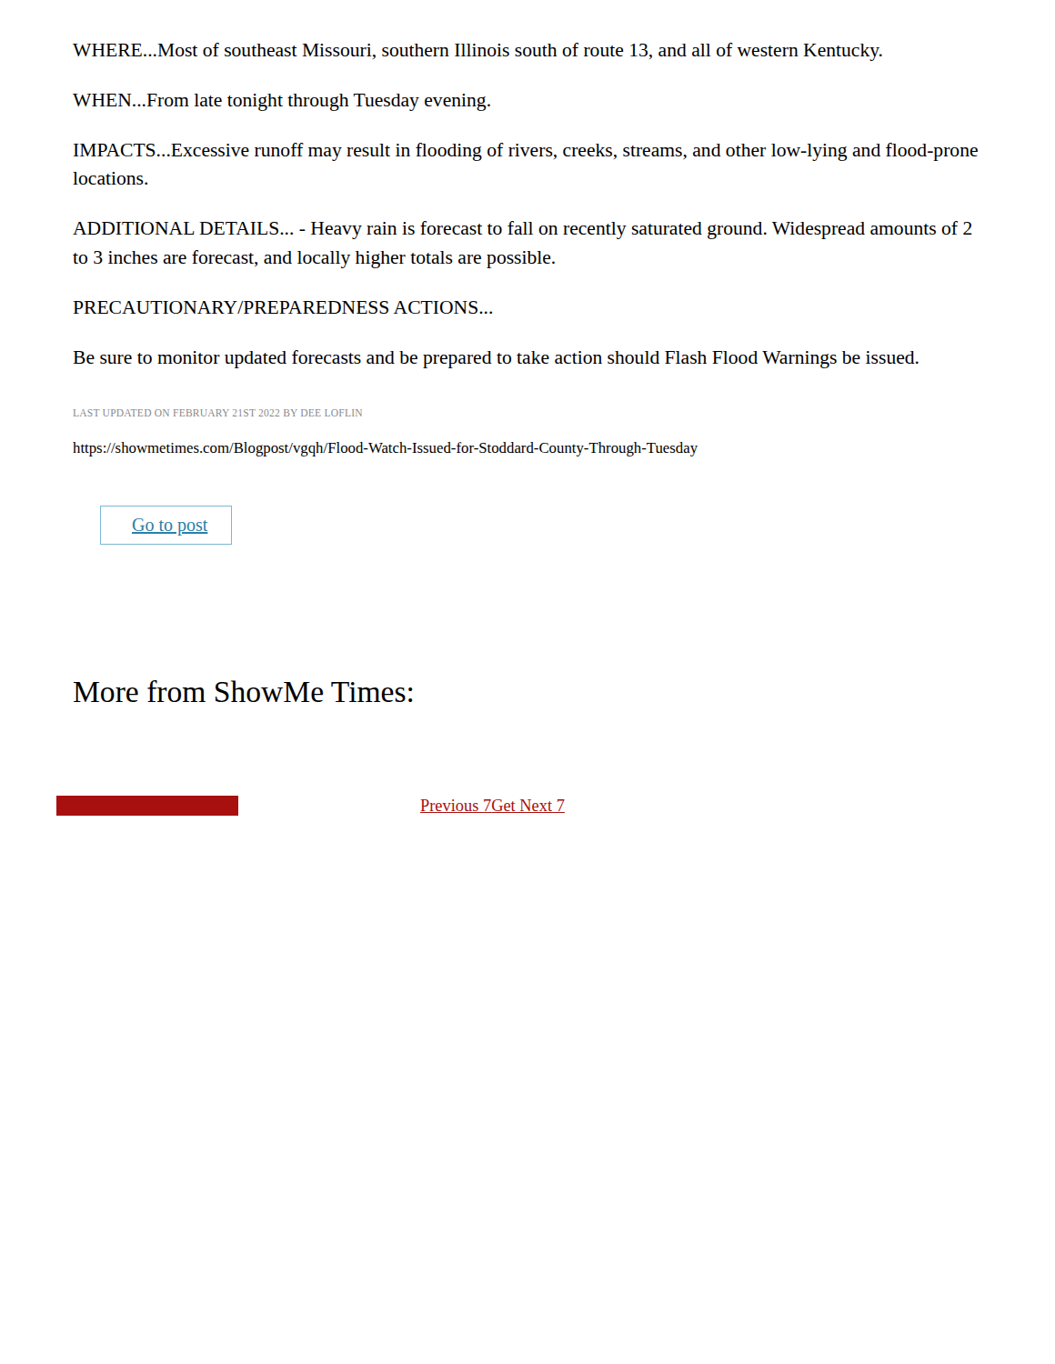WHERE...Most of southeast Missouri, southern Illinois south of route 13, and all of western Kentucky.
WHEN...From late tonight through Tuesday evening.
IMPACTS...Excessive runoff may result in flooding of rivers, creeks, streams, and other low-lying and flood-prone locations.
ADDITIONAL DETAILS... - Heavy rain is forecast to fall on recently saturated ground. Widespread amounts of 2 to 3 inches are forecast, and locally higher totals are possible.
PRECAUTIONARY/PREPAREDNESS ACTIONS...
Be sure to monitor updated forecasts and be prepared to take action should Flash Flood Warnings be issued.
Last Updated on February 21st 2022 by Dee Loflin
https://showmetimes.com/Blogpost/vgqh/Flood-Watch-Issued-for-Stoddard-County-Through-Tuesday
Go to post
More from ShowMe Times:
Previous 7 Get Next 7